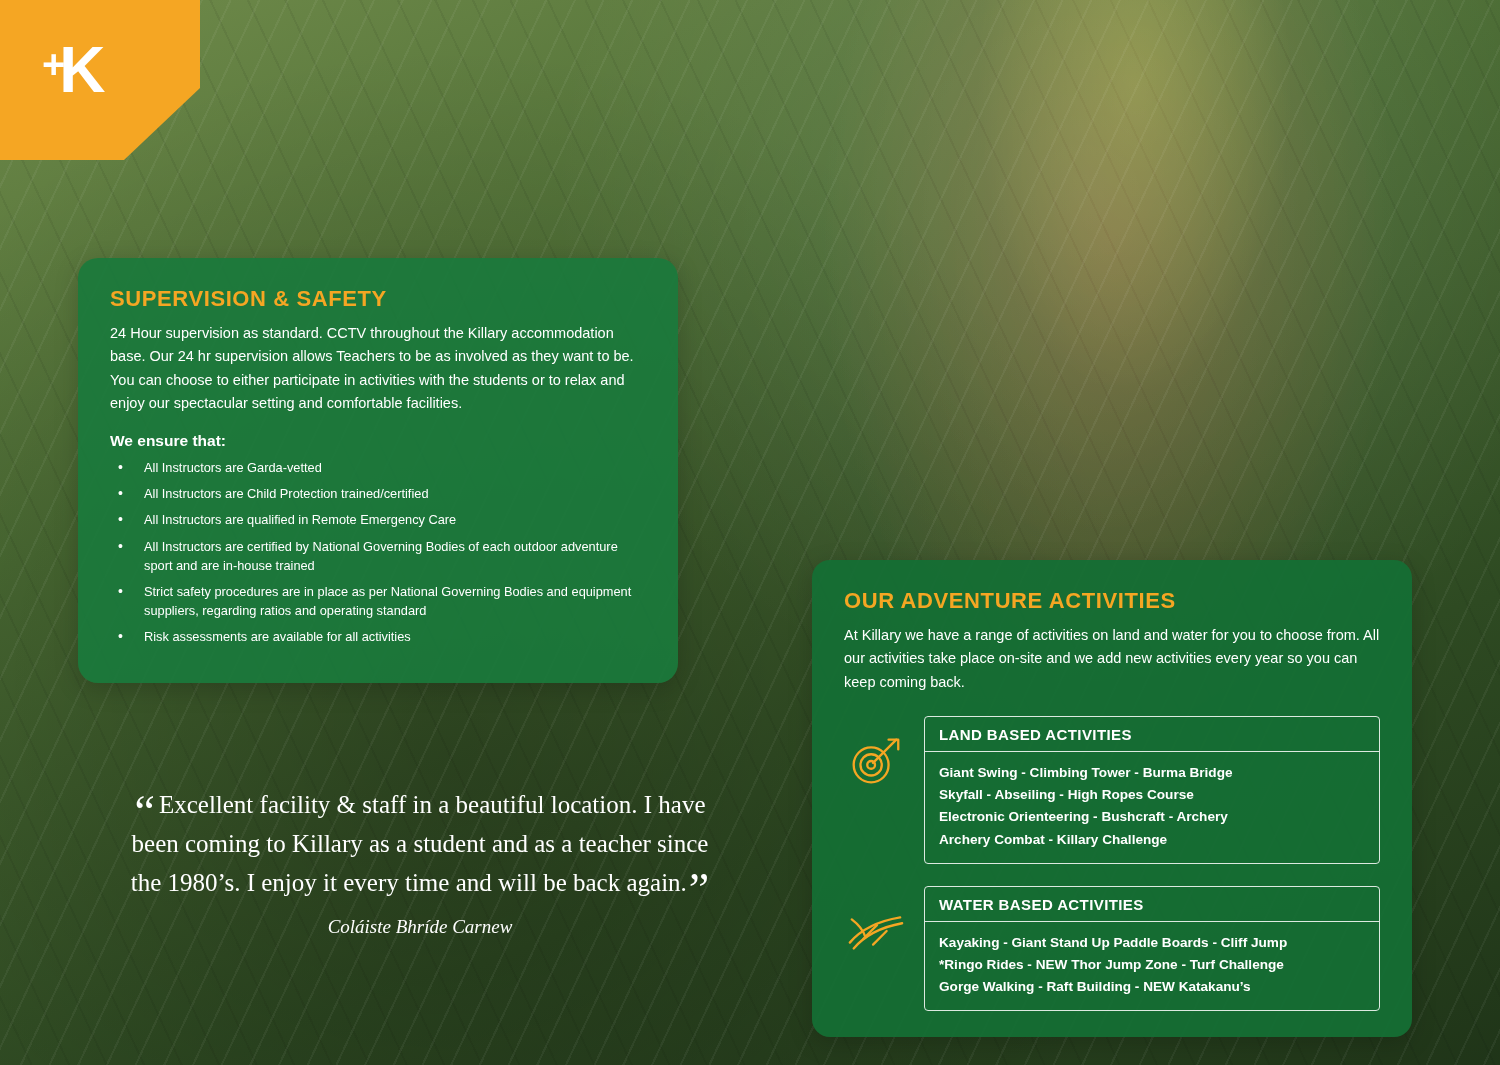+K
Supervision & Safety
24 Hour supervision as standard. CCTV throughout the Killary accommodation base. Our 24 hr supervision allows Teachers to be as involved as they want to be. You can choose to either participate in activities with the students or to relax and enjoy our spectacular setting and comfortable facilities.
We ensure that:
All Instructors are Garda-vetted
All Instructors are Child Protection trained/certified
All Instructors are qualified in Remote Emergency Care
All Instructors are certified by National Governing Bodies of each outdoor adventure sport and are in-house trained
Strict safety procedures are in place as per National Governing Bodies and equipment suppliers, regarding ratios and operating standard
Risk assessments are available for all activities
Our Adventure Activities
At Killary we have a range of activities on land and water for you to choose from. All our activities take place on-site and we add new activities every year so you can keep coming back.
Land Based Activities
Giant Swing - Climbing Tower - Burma Bridge Skyfall - Abseiling - High Ropes Course Electronic Orienteering - Bushcraft - Archery Archery Combat - Killary Challenge
Water Based Activities
Kayaking - Giant Stand Up Paddle Boards - Cliff Jump *Ringo Rides - NEW Thor Jump Zone - Turf Challenge Gorge Walking - Raft Building - NEW Katakanu’s
“Excellent facility & staff in a beautiful location. I have been coming to Killary as a student and as a teacher since the 1980’s. I enjoy it every time and will be back again.”
Coláiste Bhríde Carnew